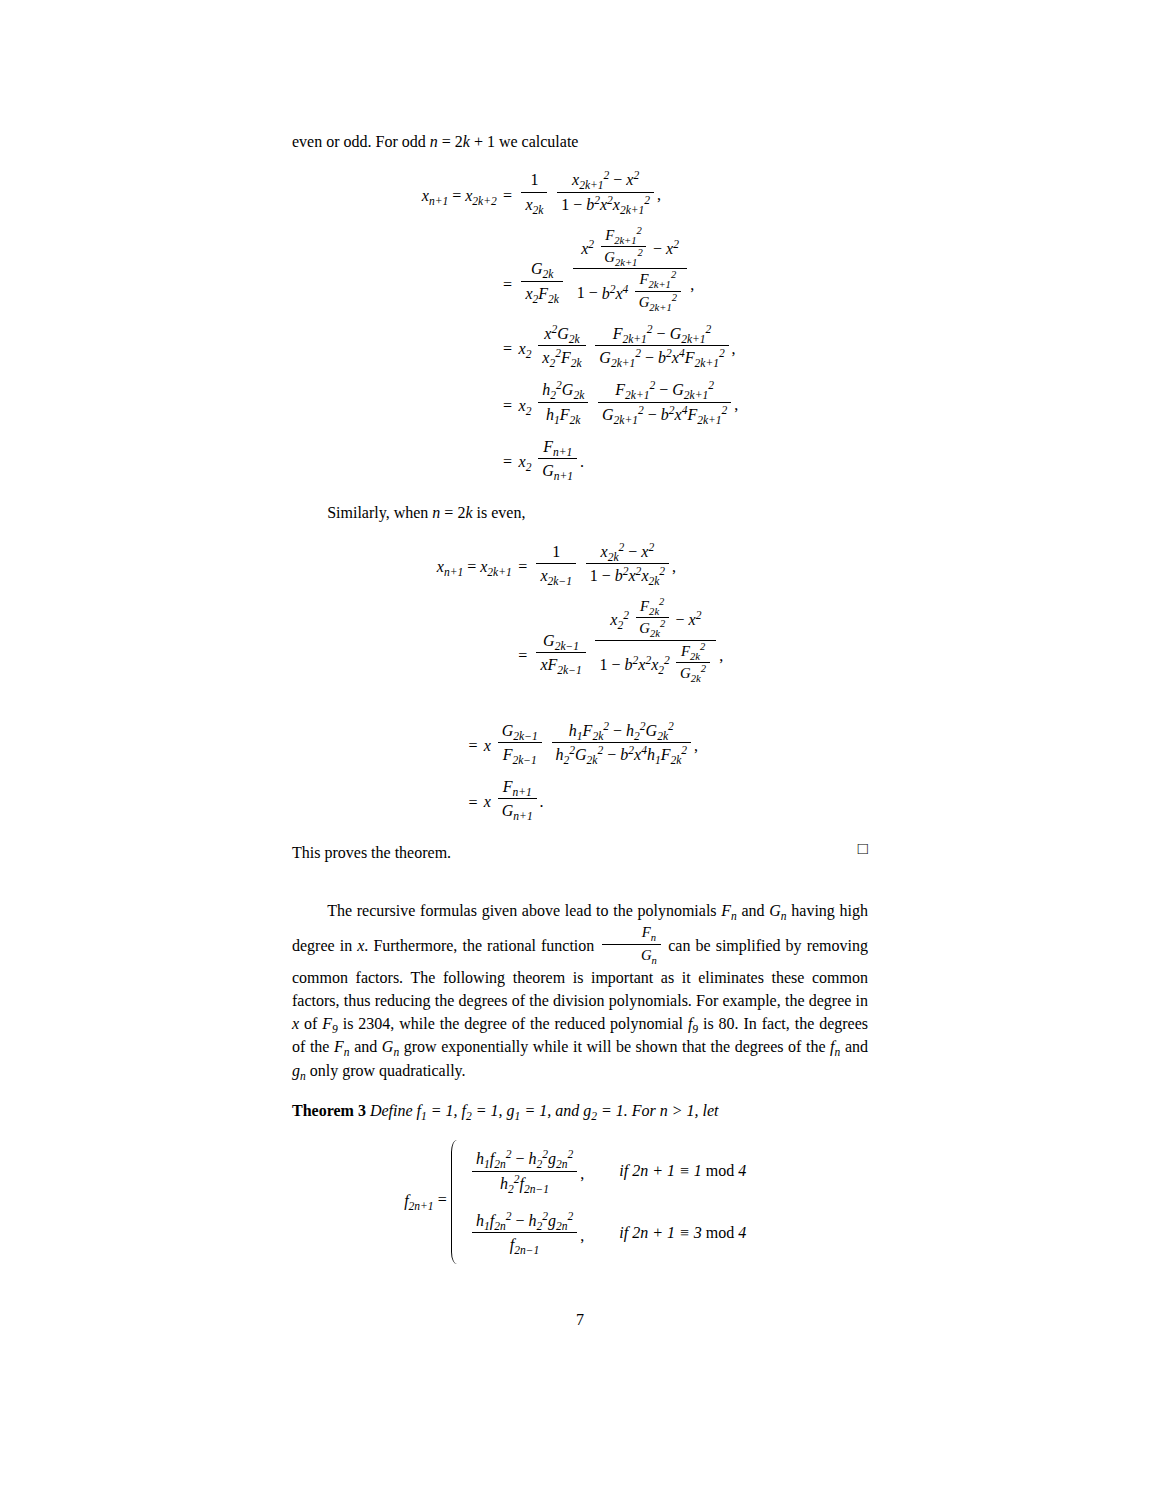even or odd. For odd n = 2k + 1 we calculate
xn+1 = x2k+2
=
1 x2k x2k+12 − x21 − b2x2x2k+12,
=
G2k x2F2k x2 F2k+12 G2k+12 − x21 − b2x4 F2k+12 G2k+12,
=
x2 x2G2k x22F2k F2k+12 − G2k+12 G2k+12 − b2x4F2k+12,
=
x2 h22G2k h1F2k F2k+12 − G2k+12 G2k+12 − b2x4F2k+12,
=
x2 Fn+1 Gn+1.
Similarly, when n = 2k is even,
xn+1 = x2k+1
=
1 x2k−1 x2k2 − x21 − b2x2x2k2,
=
G2k−1 xF2k−1 x22 F2k2 G2k2 − x21 − b2x2x22 F2k2 G2k2,
=
x G2k−1 F2k−1 h1F2k2 − h22G2k2 h22G2k2 − b2x4h1F2k2,
=
x Fn+1 Gn+1.
This proves the theorem. □
The recursive formulas given above lead to the polynomials Fn and Gn having high degree in x. Furthermore, the rational function Fn Gn can be simplified by removing common factors. The following theorem is important as it eliminates these common factors, thus reducing the degrees of the division polynomials. For example, the degree in x of F9 is 2304, while the degree of the reduced polynomial f9 is 80. In fact, the degrees of the Fn and Gn grow exponentially while it will be shown that the degrees of the fn and gn only grow quadratically.
Theorem 3 Define f1 = 1, f2 = 1, g1 = 1, and g2 = 1. For n > 1, let
f2n+1 =
| h 1 f 2n 2 − h 2 2 g 2n 2 h 2 2 f 2n−1 , | if 2 n + 1 ≡ 1 mod 4 |
| h 1 f 2n 2 − h 2 2 g 2n 2 f 2n−1 , | if 2 n + 1 ≡ 3 mod 4 |
7